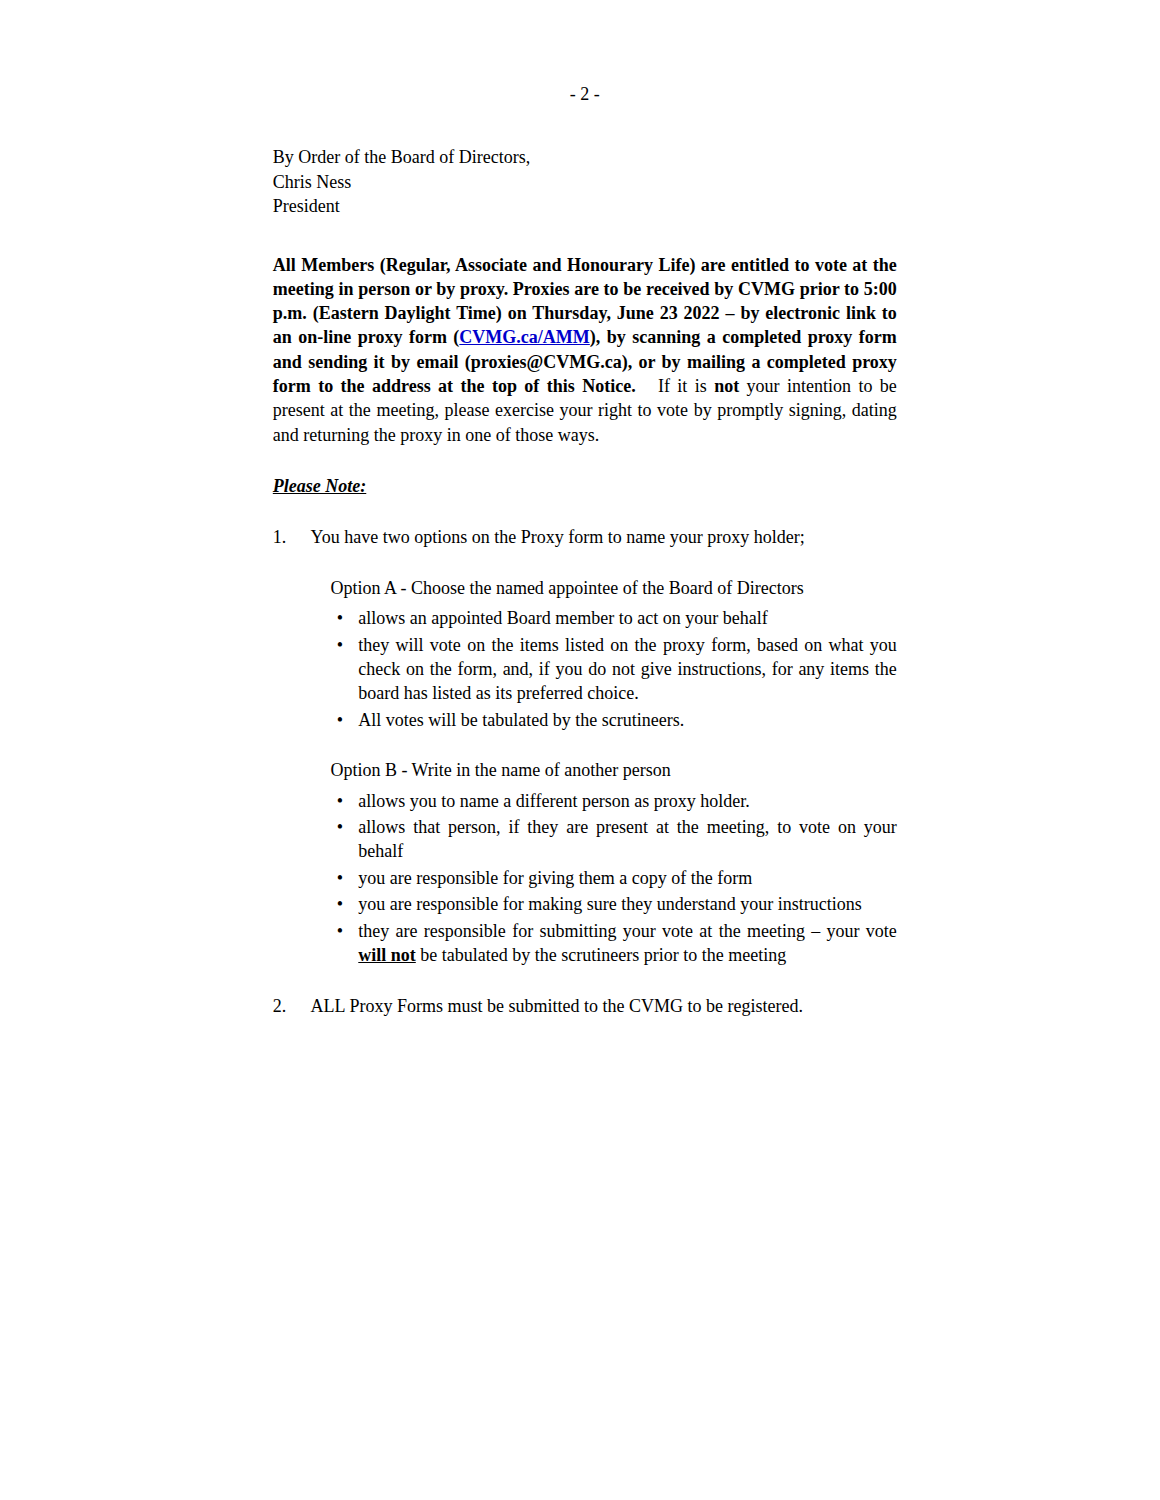- 2 -
By Order of the Board of Directors,
Chris Ness
President
All Members (Regular, Associate and Honourary Life) are entitled to vote at the meeting in person or by proxy. Proxies are to be received by CVMG prior to 5:00 p.m. (Eastern Daylight Time) on Thursday, June 23 2022 – by electronic link to an on-line proxy form (CVMG.ca/AMM), by scanning a completed proxy form and sending it by email (proxies@CVMG.ca), or by mailing a completed proxy form to the address at the top of this Notice. If it is not your intention to be present at the meeting, please exercise your right to vote by promptly signing, dating and returning the proxy in one of those ways.
Please Note:
1. You have two options on the Proxy form to name your proxy holder;
Option A - Choose the named appointee of the Board of Directors
allows an appointed Board member to act on your behalf
they will vote on the items listed on the proxy form, based on what you check on the form, and, if you do not give instructions, for any items the board has listed as its preferred choice.
All votes will be tabulated by the scrutineers.
Option B - Write in the name of another person
allows you to name a different person as proxy holder.
allows that person, if they are present at the meeting, to vote on your behalf
you are responsible for giving them a copy of the form
you are responsible for making sure they understand your instructions
they are responsible for submitting your vote at the meeting – your vote will not be tabulated by the scrutineers prior to the meeting
2. ALL Proxy Forms must be submitted to the CVMG to be registered.